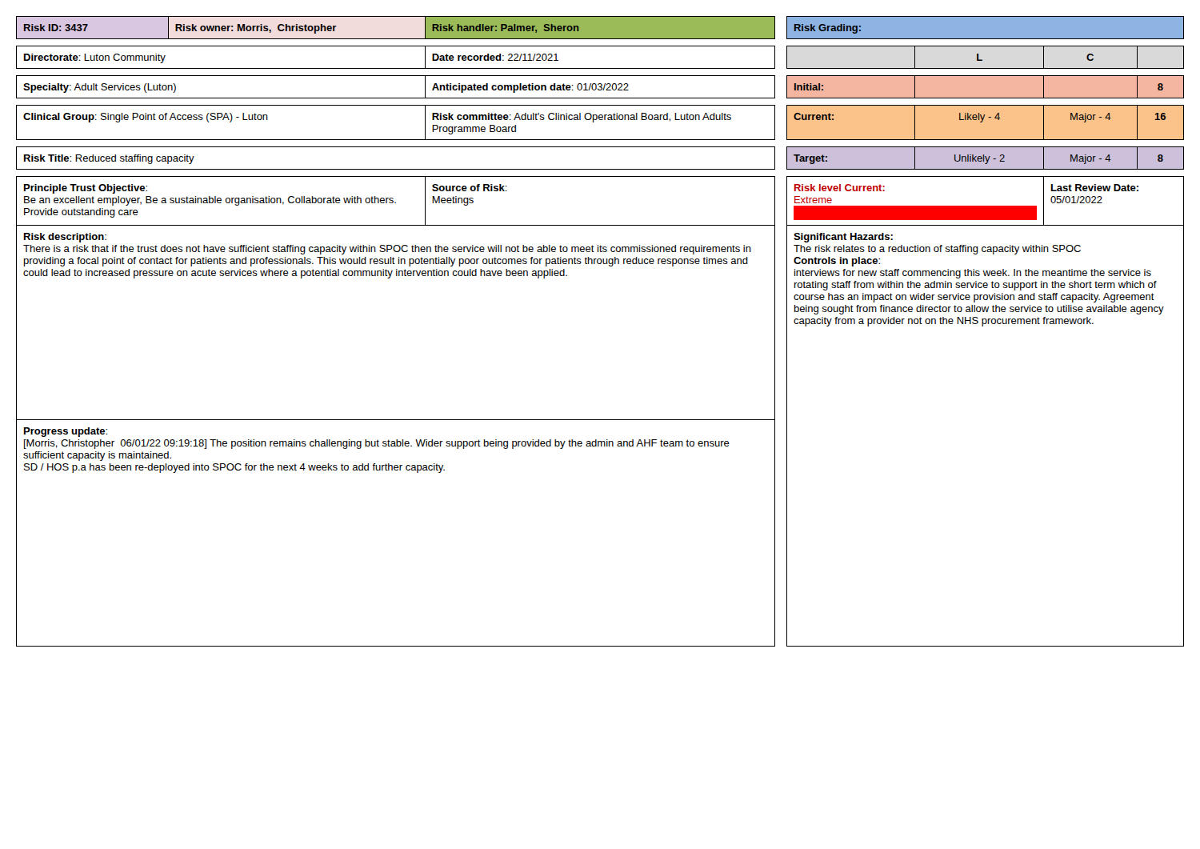| Risk ID: 3437 | Risk owner: Morris, Christopher | Risk handler: Palmer, Sheron | | Risk Grading: |
| Directorate : Luton Community | Date recorded : 22/11/2021 | | | L | C | |
| Specialty : Adult Services (Luton) | Anticipated completion date : 01/03/2022 | | Initial: | | | 8 |
| Clinical Group : Single Point of Access (SPA) - Luton | Risk committee : Adult's Clinical Operational Board, Luton Adults Programme Board | | Current: | Likely - 4 | Major - 4 | 16 |
| Risk Title : Reduced staffing capacity | | Target: | Unlikely - 2 | Major - 4 | 8 |
| Principle Trust Objective : Be an excellent employer, Be a sustainable organisation, Collaborate with others. Provide outstanding care | Source of Risk : Meetings | | Risk level Current: Extreme | Last Review Date: 05/01/2022 |
| Risk description : There is a risk that if the trust does not have sufficient staffing capacity within SPOC then the service will not be able to meet its commissioned requirements in providing a focal point of contact for patients and professionals. This would result in potentially poor outcomes for patients through reduce response times and could lead to increased pressure on acute services where a potential community intervention could have been applied. | | Significant Hazards: The risk relates to a reduction of staffing capacity within SPOC Controls in place : interviews for new staff commencing this week. In the meantime the service is rotating staff from within the admin service to support in the short term which of course has an impact on wider service provision and staff capacity. Agreement being sought from finance director to allow the service to utilise available agency capacity from a provider not on the NHS procurement framework. |
| Progress update : [Morris, Christopher 06/01/22 09:19:18] The position remains challenging but stable. Wider support being provided by the admin and AHF team to ensure sufficient capacity is maintained. SD / HOS p.a has been re-deployed into SPOC for the next 4 weeks to add further capacity. | |